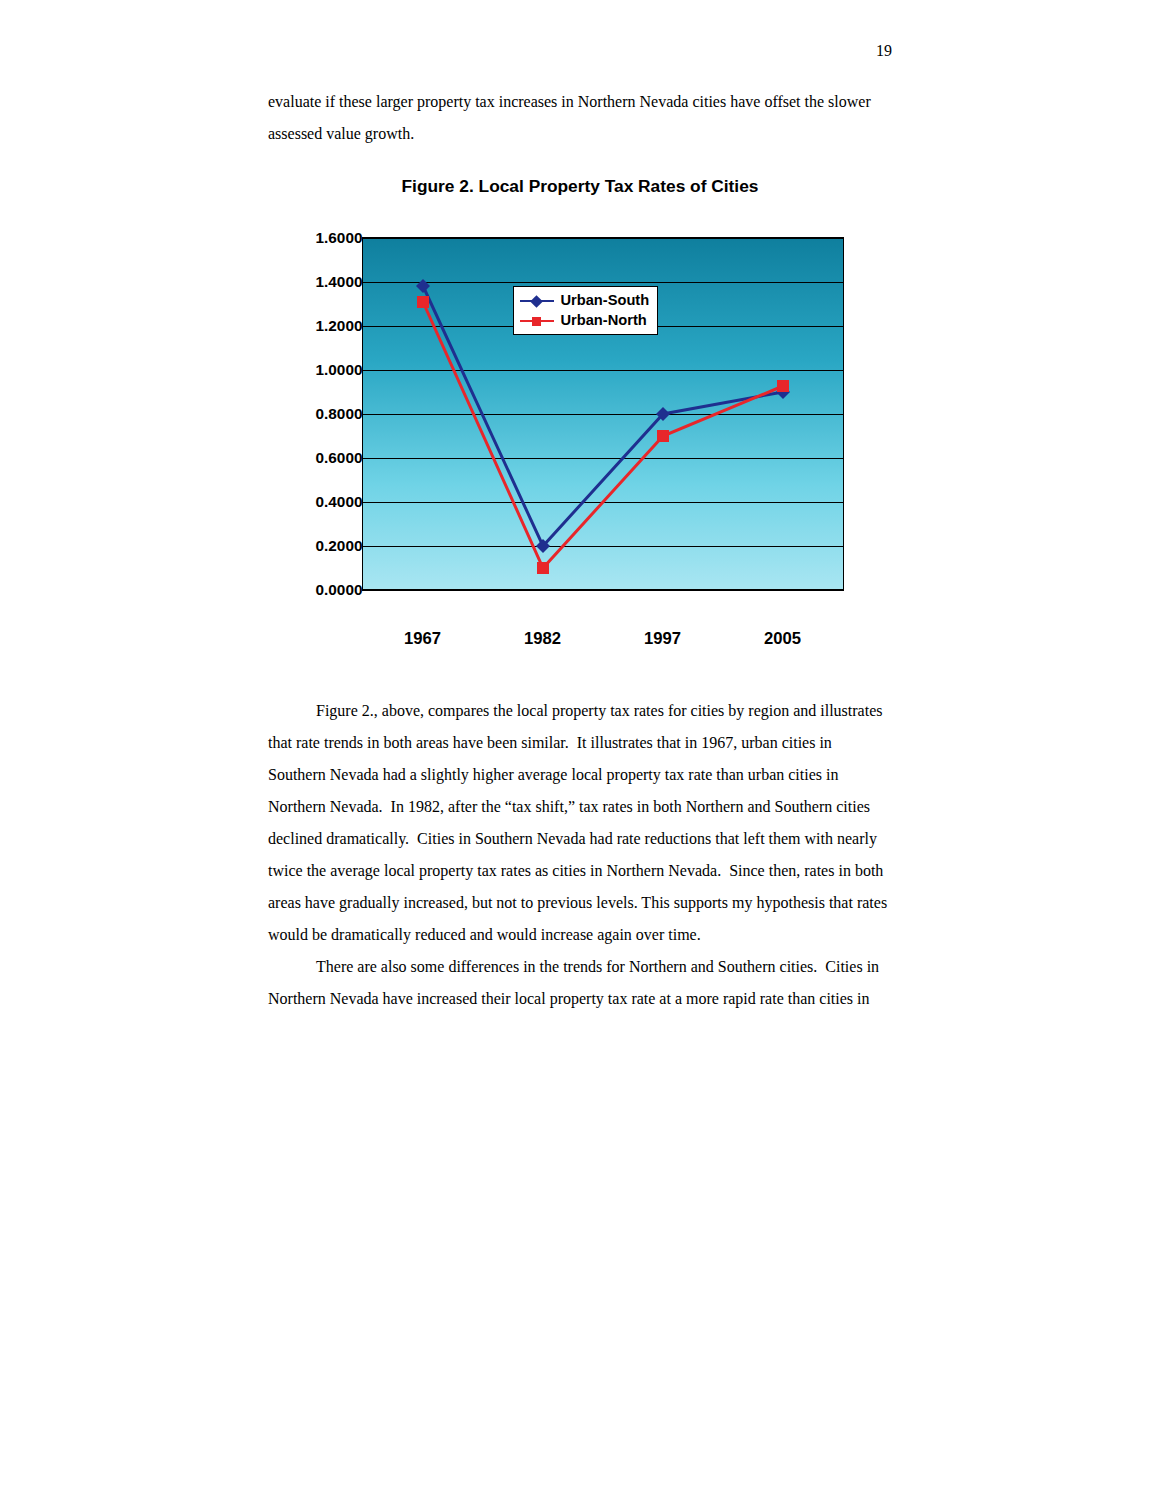19
evaluate if these larger property tax increases in Northern Nevada cities have offset the slower
assessed value growth.
Figure 2. Local Property Tax Rates of Cities
| 1.6000 1.4000 1.2000 1.0000 0.8000 0.6000 0.4000 0.2000 0.0000 | Urban-South Urban-North |
| | 1967 1982 1997 2005 |
Figure 2., above, compares the local property tax rates for cities by region and illustrates
that rate trends in both areas have been similar. It illustrates that in 1967, urban cities in
Southern Nevada had a slightly higher average local property tax rate than urban cities in
Northern Nevada. In 1982, after the “tax shift,” tax rates in both Northern and Southern cities
declined dramatically. Cities in Southern Nevada had rate reductions that left them with nearly
twice the average local property tax rates as cities in Northern Nevada. Since then, rates in both
areas have gradually increased, but not to previous levels. This supports my hypothesis that rates
would be dramatically reduced and would increase again over time.
There are also some differences in the trends for Northern and Southern cities. Cities in
Northern Nevada have increased their local property tax rate at a more rapid rate than cities in